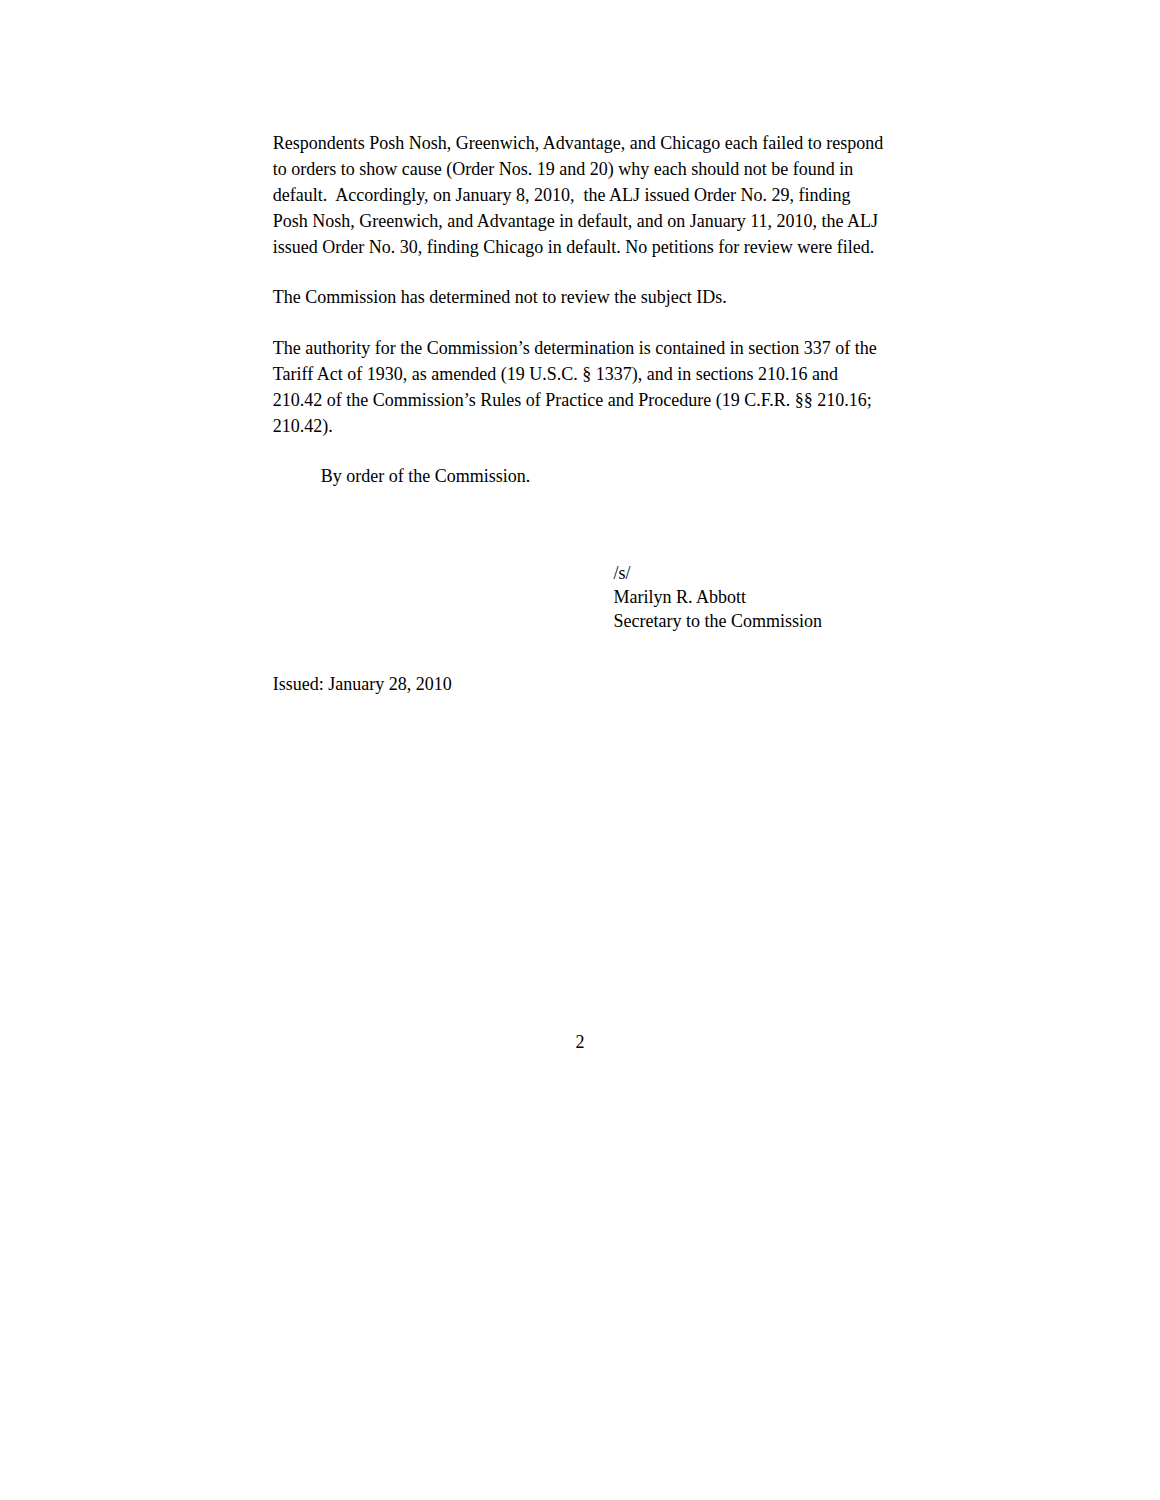Respondents Posh Nosh, Greenwich, Advantage, and Chicago each failed to respond to orders to show cause (Order Nos. 19 and 20) why each should not be found in default. Accordingly, on January 8, 2010, the ALJ issued Order No. 29, finding Posh Nosh, Greenwich, and Advantage in default, and on January 11, 2010, the ALJ issued Order No. 30, finding Chicago in default. No petitions for review were filed.
The Commission has determined not to review the subject IDs.
The authority for the Commission’s determination is contained in section 337 of the Tariff Act of 1930, as amended (19 U.S.C. § 1337), and in sections 210.16 and 210.42 of the Commission’s Rules of Practice and Procedure (19 C.F.R. §§ 210.16; 210.42).
By order of the Commission.
/s/
Marilyn R. Abbott
Secretary to the Commission
Issued: January 28, 2010
2